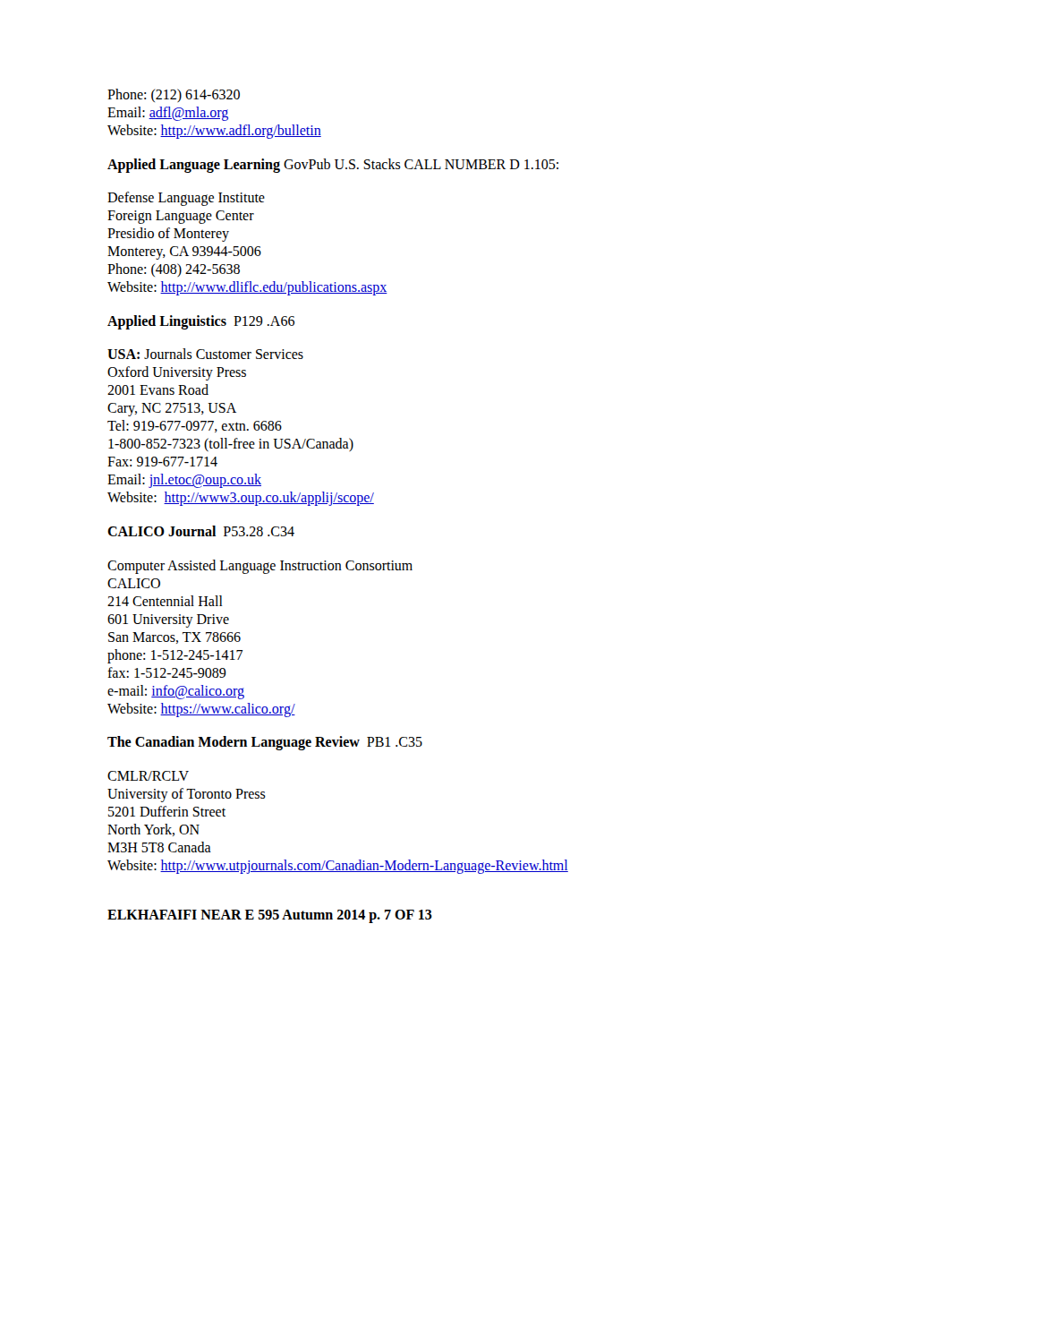Phone: (212) 614-6320
Email: adfl@mla.org
Website: http://www.adfl.org/bulletin
Applied Language Learning GovPub U.S. Stacks CALL NUMBER D 1.105:
Defense Language Institute
Foreign Language Center
Presidio of Monterey
Monterey, CA 93944-5006
Phone: (408) 242-5638
Website: http://www.dliflc.edu/publications.aspx
Applied Linguistics P129 .A66
USA: Journals Customer Services
Oxford University Press
2001 Evans Road
Cary, NC 27513, USA
Tel: 919-677-0977, extn. 6686
1-800-852-7323 (toll-free in USA/Canada)
Fax: 919-677-1714
Email: jnl.etoc@oup.co.uk
Website: http://www3.oup.co.uk/applij/scope/
CALICO Journal P53.28 .C34
Computer Assisted Language Instruction Consortium
CALICO
214 Centennial Hall
601 University Drive
San Marcos, TX 78666
phone: 1-512-245-1417
fax: 1-512-245-9089
e-mail: info@calico.org
Website: https://www.calico.org/
The Canadian Modern Language Review PB1 .C35
CMLR/RCLV
University of Toronto Press
5201 Dufferin Street
North York, ON
M3H 5T8 Canada
Website: http://www.utpjournals.com/Canadian-Modern-Language-Review.html
ELKHAFAIFI NEAR E 595 Autumn 2014 p. 7 OF 13